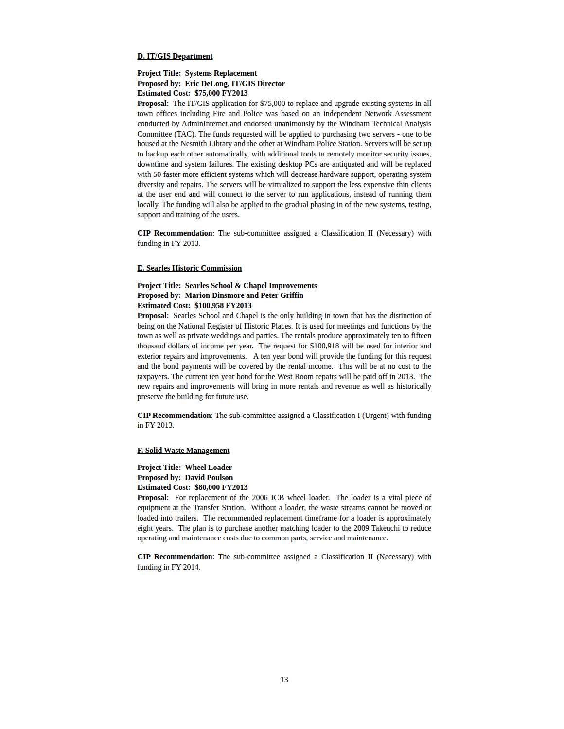D. IT/GIS Department
Project Title: Systems Replacement
Proposed by: Eric DeLong, IT/GIS Director
Estimated Cost: $75,000 FY2013
Proposal: The IT/GIS application for $75,000 to replace and upgrade existing systems in all town offices including Fire and Police was based on an independent Network Assessment conducted by AdminInternet and endorsed unanimously by the Windham Technical Analysis Committee (TAC). The funds requested will be applied to purchasing two servers - one to be housed at the Nesmith Library and the other at Windham Police Station. Servers will be set up to backup each other automatically, with additional tools to remotely monitor security issues, downtime and system failures. The existing desktop PCs are antiquated and will be replaced with 50 faster more efficient systems which will decrease hardware support, operating system diversity and repairs. The servers will be virtualized to support the less expensive thin clients at the user end and will connect to the server to run applications, instead of running them locally. The funding will also be applied to the gradual phasing in of the new systems, testing, support and training of the users.
CIP Recommendation: The sub-committee assigned a Classification II (Necessary) with funding in FY 2013.
E. Searles Historic Commission
Project Title: Searles School & Chapel Improvements
Proposed by: Marion Dinsmore and Peter Griffin
Estimated Cost: $100,958 FY2013
Proposal: Searles School and Chapel is the only building in town that has the distinction of being on the National Register of Historic Places. It is used for meetings and functions by the town as well as private weddings and parties. The rentals produce approximately ten to fifteen thousand dollars of income per year. The request for $100,918 will be used for interior and exterior repairs and improvements. A ten year bond will provide the funding for this request and the bond payments will be covered by the rental income. This will be at no cost to the taxpayers. The current ten year bond for the West Room repairs will be paid off in 2013. The new repairs and improvements will bring in more rentals and revenue as well as historically preserve the building for future use.
CIP Recommendation: The sub-committee assigned a Classification I (Urgent) with funding in FY 2013.
F. Solid Waste Management
Project Title: Wheel Loader
Proposed by: David Poulson
Estimated Cost: $80,000 FY2013
Proposal: For replacement of the 2006 JCB wheel loader. The loader is a vital piece of equipment at the Transfer Station. Without a loader, the waste streams cannot be moved or loaded into trailers. The recommended replacement timeframe for a loader is approximately eight years. The plan is to purchase another matching loader to the 2009 Takeuchi to reduce operating and maintenance costs due to common parts, service and maintenance.
CIP Recommendation: The sub-committee assigned a Classification II (Necessary) with funding in FY 2014.
13